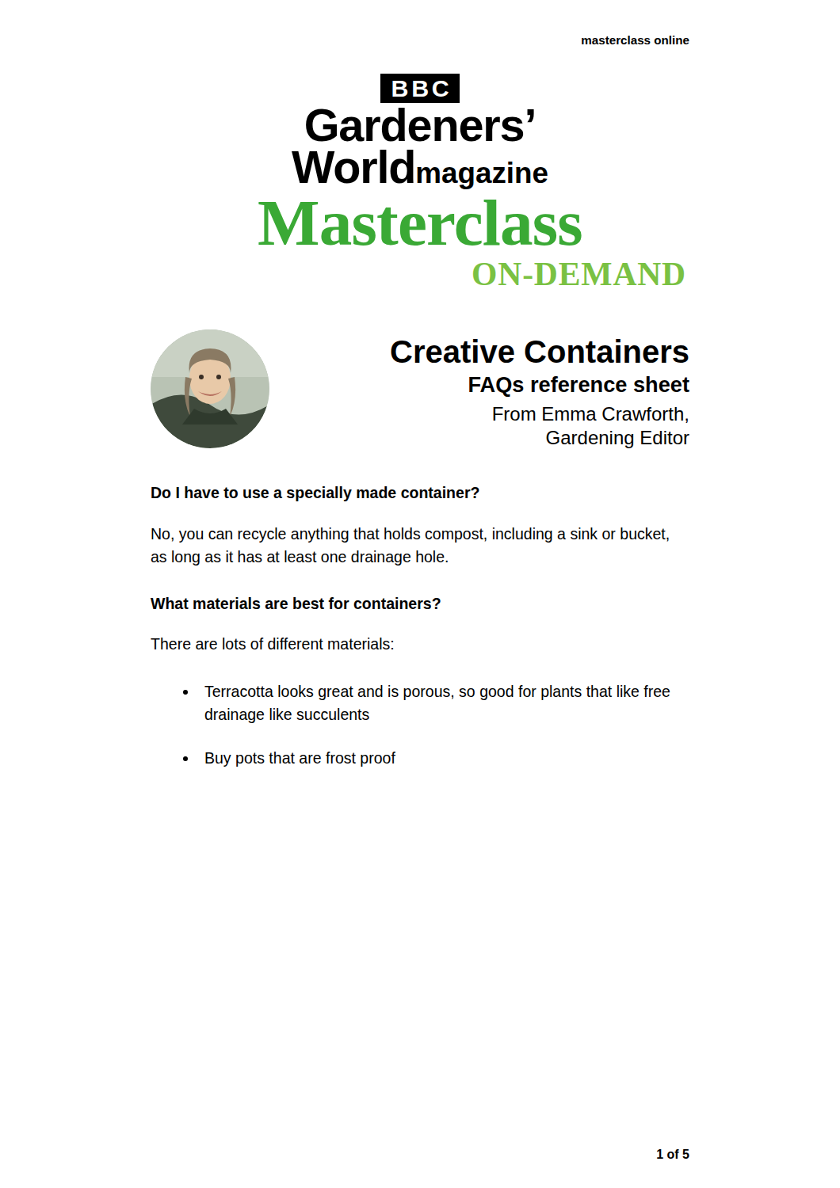masterclass online
BBC
Gardeners’
Worldmagazine
Masterclass
ON-DEMAND
Creative Containers
FAQs reference sheet
From Emma Crawforth,
Gardening Editor
Do I have to use a specially made container?
No, you can recycle anything that holds compost, including a sink or bucket, as long as it has at least one drainage hole.
What materials are best for containers?
There are lots of different materials:
Terracotta looks great and is porous, so good for plants that like free drainage like succulents
Buy pots that are frost proof
1 of 5